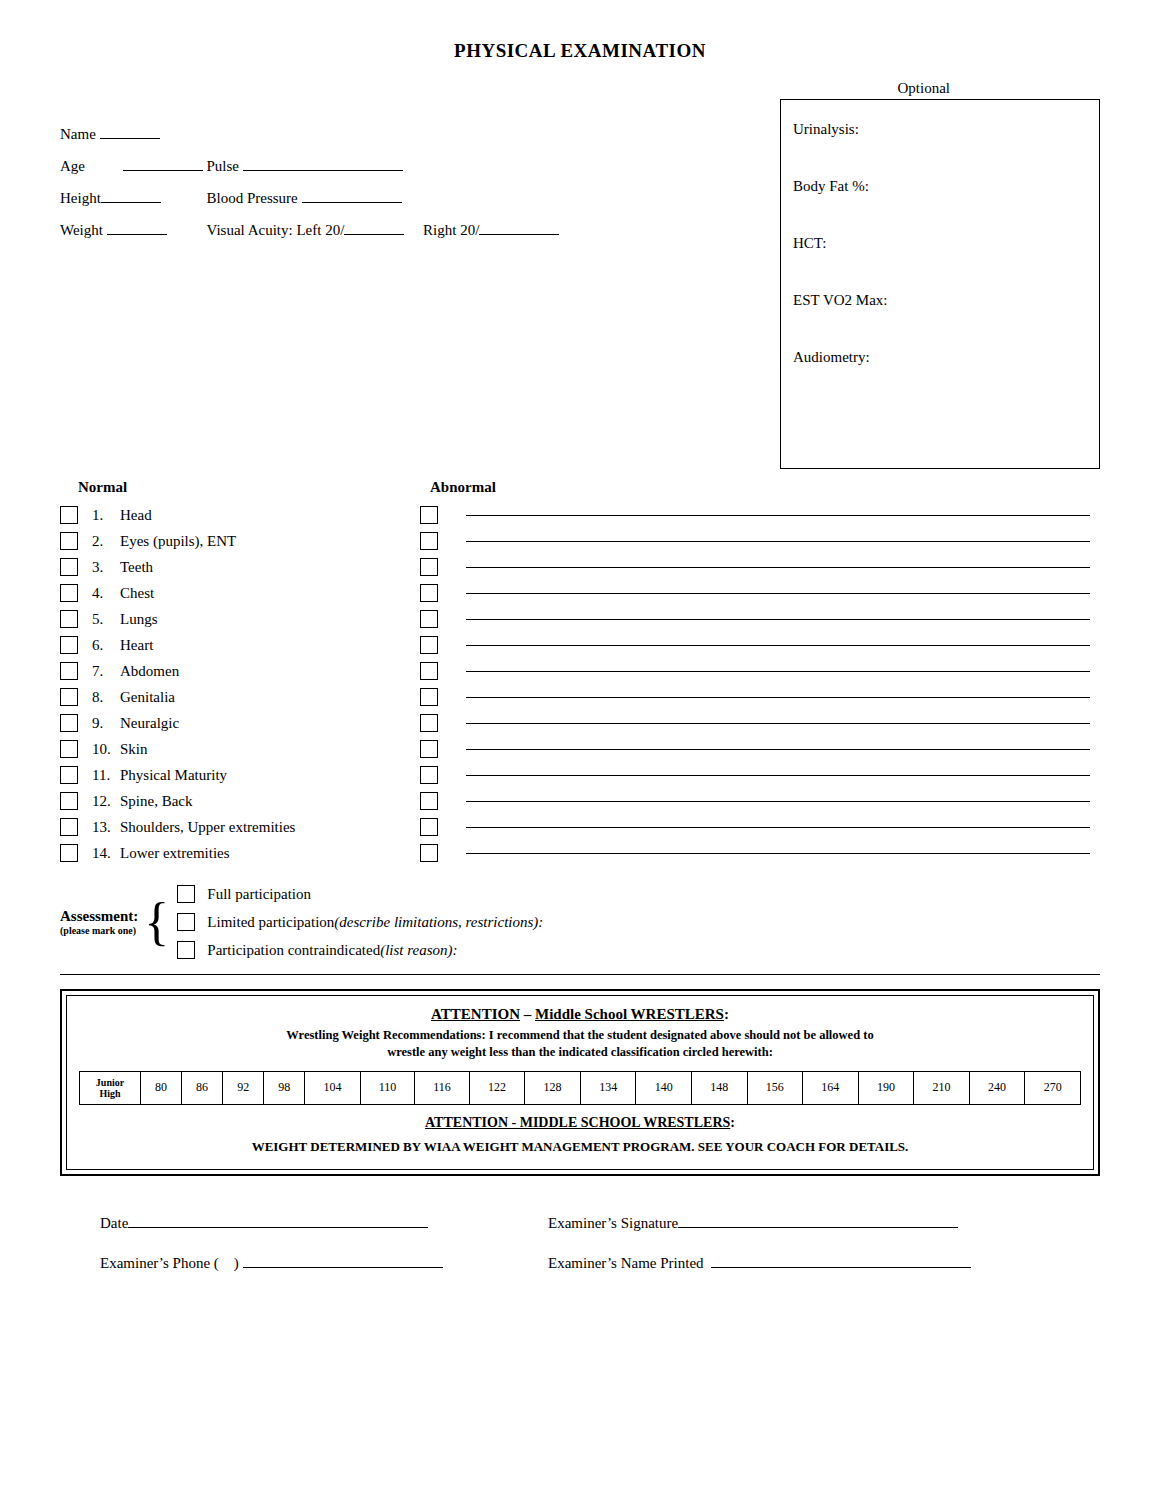PHYSICAL EXAMINATION
Optional
| Name | |
| Age | Pulse |
| Height | Blood Pressure |
| Weigh t | Visual Acuity: Left 20/ Right 20/ |
Urinalysis:
Body Fat %:
HCT:
EST VO2 Max:
Audiometry:
Normal
1. Head
2. Eyes (pupils), ENT
3. Teeth
4. Chest
5. Lungs
6. Heart
7. Abdomen
8. Genitalia
9. Neuralgic
10. Skin
11. Physical Maturity
12. Spine, Back
13. Shoulders, Upper extremities
14. Lower extremities
Abnormal
Assessment:(please mark one)
{
Full participation
Limited participation (describe limitations, restrictions):
Participation contraindicated (list reason):
ATTENTION – Middle School WRESTLERS:
Wrestling Weight Recommendations: I recommend that the student designated above should not be allowed to
wrestle any weight less than the indicated classification circled herewith:
| Junior High | 80 | 86 | 92 | 98 | 104 | 110 | 116 | 122 | 128 | 134 | 140 | 148 | 156 | 164 | 190 | 210 | 240 | 270 |
ATTENTION - MIDDLE SCHOOL WRESTLERS:
WEIGHT DETERMINED BY WIAA WEIGHT MANAGEMENT PROGRAM. SEE YOUR COACH FOR DETAILS.
| Date | Examiner’s Signature |
| Examiner’s Phone ( ) | Examiner’s Name Printed |